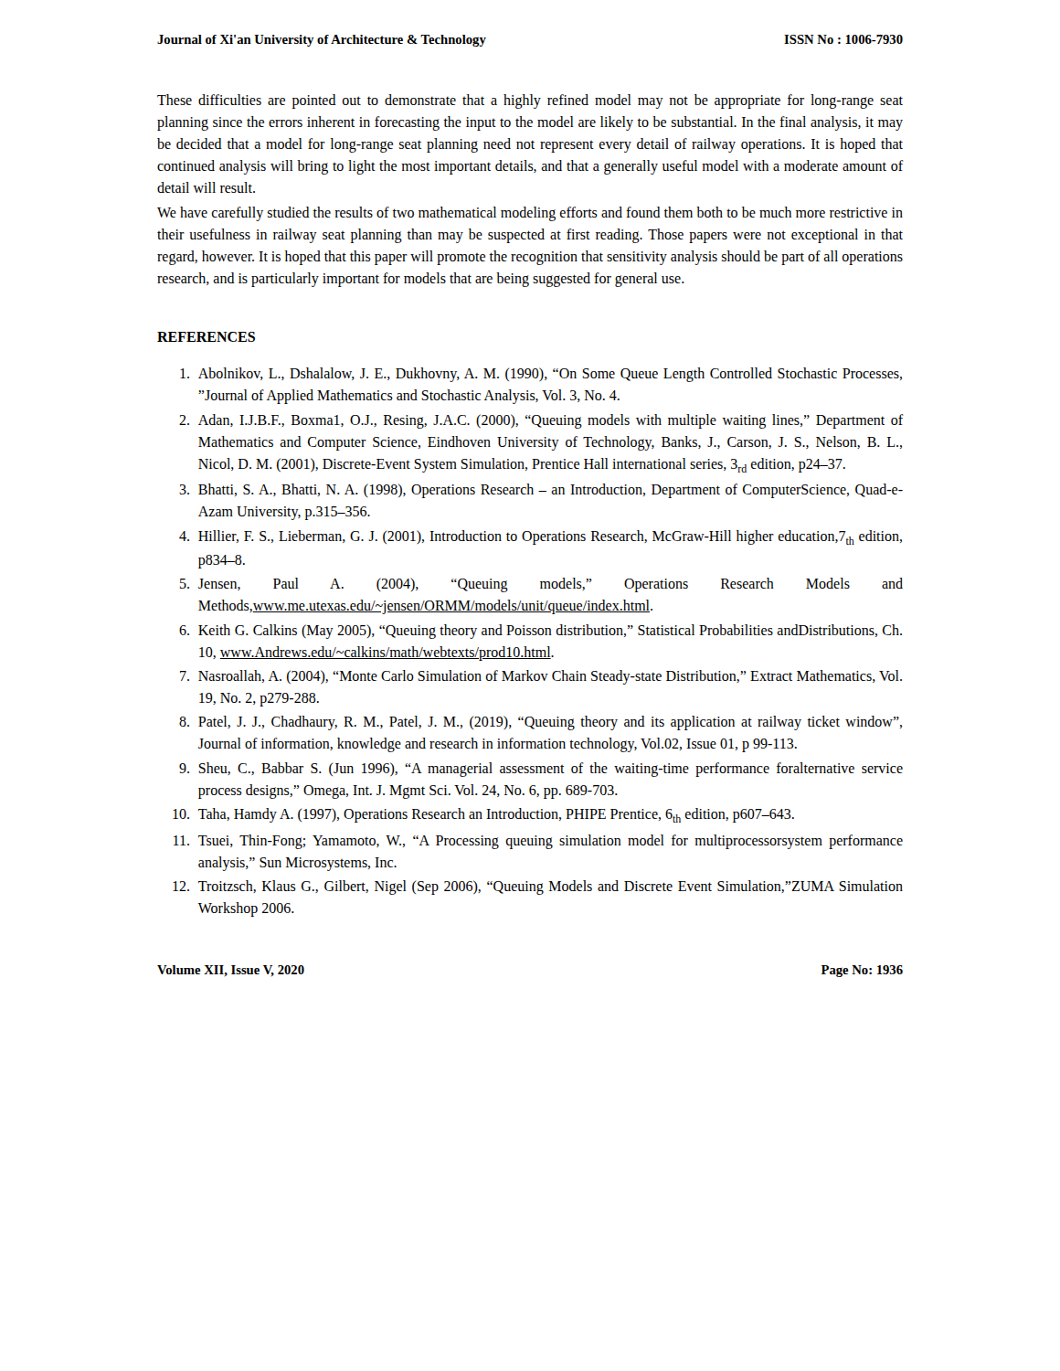Journal of Xi'an University of Architecture & Technology ISSN No : 1006-7930
These difficulties are pointed out to demonstrate that a highly refined model may not be appropriate for long-range seat planning since the errors inherent in forecasting the input to the model are likely to be substantial. In the final analysis, it may be decided that a model for long-range seat planning need not represent every detail of railway operations. It is hoped that continued analysis will bring to light the most important details, and that a generally useful model with a moderate amount of detail will result.
We have carefully studied the results of two mathematical modeling efforts and found them both to be much more restrictive in their usefulness in railway seat planning than may be suspected at first reading. Those papers were not exceptional in that regard, however. It is hoped that this paper will promote the recognition that sensitivity analysis should be part of all operations research, and is particularly important for models that are being suggested for general use.
REFERENCES
Abolnikov, L., Dshalalow, J. E., Dukhovny, A. M. (1990), “On Some Queue Length Controlled Stochastic Processes, ”Journal of Applied Mathematics and Stochastic Analysis, Vol. 3, No. 4.
Adan, I.J.B.F., Boxma1, O.J., Resing, J.A.C. (2000), “Queuing models with multiple waiting lines,” Department of Mathematics and Computer Science, Eindhoven University of Technology, Banks, J., Carson, J. S., Nelson, B. L., Nicol, D. M. (2001), Discrete-Event System Simulation, Prentice Hall international series, 3rd edition, p24–37.
Bhatti, S. A., Bhatti, N. A. (1998), Operations Research – an Introduction, Department of ComputerScience, Quad-e-Azam University, p.315–356.
Hillier, F. S., Lieberman, G. J. (2001), Introduction to Operations Research, McGraw-Hill higher education,7th edition, p834–8.
Jensen, Paul A. (2004), “Queuing models,” Operations Research Models and Methods,www.me.utexas.edu/~jensen/ORMM/models/unit/queue/index.html.
Keith G. Calkins (May 2005), “Queuing theory and Poisson distribution,” Statistical Probabilities andDistributions, Ch. 10, www.Andrews.edu/~calkins/math/webtexts/prod10.html.
Nasroallah, A. (2004), “Monte Carlo Simulation of Markov Chain Steady-state Distribution,” Extract Mathematics, Vol. 19, No. 2, p279-288.
Patel, J. J., Chadhaury, R. M., Patel, J. M., (2019), “Queuing theory and its application at railway ticket window”, Journal of information, knowledge and research in information technology, Vol.02, Issue 01, p 99-113.
Sheu, C., Babbar S. (Jun 1996), “A managerial assessment of the waiting-time performance foralternative service process designs,” Omega, Int. J. Mgmt Sci. Vol. 24, No. 6, pp. 689-703.
Taha, Hamdy A. (1997), Operations Research an Introduction, PHIPE Prentice, 6th edition, p607–643.
Tsuei, Thin-Fong; Yamamoto, W., “A Processing queuing simulation model for multiprocessorsystem performance analysis,” Sun Microsystems, Inc.
Troitzsch, Klaus G., Gilbert, Nigel (Sep 2006), “Queuing Models and Discrete Event Simulation,”ZUMA Simulation Workshop 2006.
Volume XII, Issue V, 2020 Page No: 1936